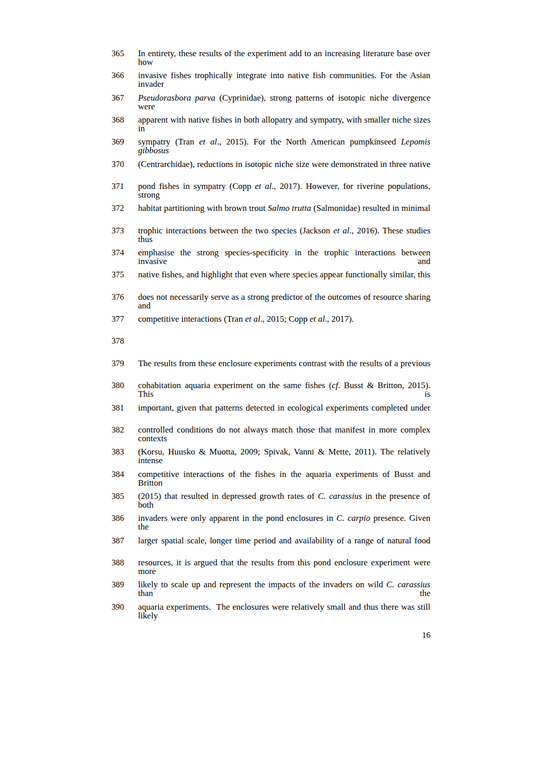365
In entirety, these results of the experiment add to an increasing literature base over how
366
invasive fishes trophically integrate into native fish communities. For the Asian invader
367
Pseudorasbora parva (Cyprinidae), strong patterns of isotopic niche divergence were
368
apparent with native fishes in both allopatry and sympatry, with smaller niche sizes in
369
sympatry (Tran et al., 2015). For the North American pumpkinseed Lepomis gibbosus
370
(Centrarchidae), reductions in isotopic niche size were demonstrated in three native
371
pond fishes in sympatry (Copp et al., 2017). However, for riverine populations, strong
372
habitat partitioning with brown trout Salmo trutta (Salmonidae) resulted in minimal
373
trophic interactions between the two species (Jackson et al., 2016). These studies thus
374
emphasise the strong species-specificity in the trophic interactions between invasive and
375
native fishes, and highlight that even where species appear functionally similar, this
376
does not necessarily serve as a strong predictor of the outcomes of resource sharing and
377
competitive interactions (Tran et al., 2015; Copp et al., 2017).
378
379
The results from these enclosure experiments contrast with the results of a previous
380
cohabitation aquaria experiment on the same fishes (cf. Busst & Britton, 2015). This is
381
important, given that patterns detected in ecological experiments completed under
382
controlled conditions do not always match those that manifest in more complex contexts
383
(Korsu, Huusko & Muotta, 2009; Spivak, Vanni & Mette, 2011). The relatively intense
384
competitive interactions of the fishes in the aquaria experiments of Busst and Britton
385
(2015) that resulted in depressed growth rates of C. carassius in the presence of both
386
invaders were only apparent in the pond enclosures in C. carpio presence. Given the
387
larger spatial scale, longer time period and availability of a range of natural food
388
resources, it is argued that the results from this pond enclosure experiment were more
389
likely to scale up and represent the impacts of the invaders on wild C. carassius than the
390
aquaria experiments. The enclosures were relatively small and thus there was still likely
16